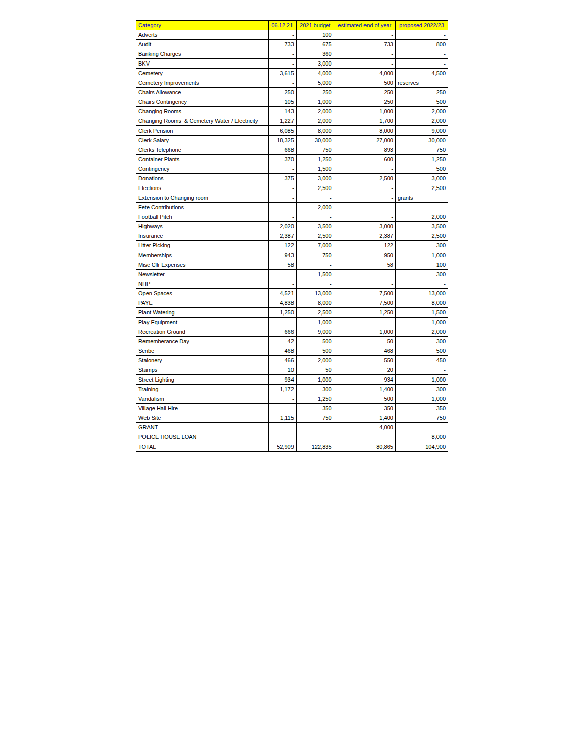| Category | 06.12.21 | 2021 budget | estimated end of year | proposed 2022/23 |
| --- | --- | --- | --- | --- |
| Adverts | - | 100 | - | - |
| Audit | 733 | 675 | 733 | 800 |
| Banking Charges | - | 360 | - | - |
| BKV | - | 3,000 | - | - |
| Cemetery | 3,615 | 4,000 | 4,000 | 4,500 |
| Cemetery Improvements | - | 5,000 | 500 | reserves |
| Chairs Allowance | 250 | 250 | 250 | 250 |
| Chairs Contingency | 105 | 1,000 | 250 | 500 |
| Changing Rooms | 143 | 2,000 | 1,000 | 2,000 |
| Changing Rooms & Cemetery Water / Electricity | 1,227 | 2,000 | 1,700 | 2,000 |
| Clerk Pension | 6,085 | 8,000 | 8,000 | 9,000 |
| Clerk Salary | 18,325 | 30,000 | 27,000 | 30,000 |
| Clerks Telephone | 668 | 750 | 893 | 750 |
| Container Plants | 370 | 1,250 | 600 | 1,250 |
| Contingency | - | 1,500 | - | 500 |
| Donations | 375 | 3,000 | 2,500 | 3,000 |
| Elections | - | 2,500 | - | 2,500 |
| Extension to Changing room | - | - | - | grants |
| Fete Contributions | - | 2,000 | - | - |
| Football Pitch | - | - | - | 2,000 |
| Highways | 2,020 | 3,500 | 3,000 | 3,500 |
| Insurance | 2,387 | 2,500 | 2,387 | 2,500 |
| Litter Picking | 122 | 7,000 | 122 | 300 |
| Memberships | 943 | 750 | 950 | 1,000 |
| Misc Cllr Expenses | 58 | - | 58 | 100 |
| Newsletter | - | 1,500 | - | 300 |
| NHP | - | - | - | - |
| Open Spaces | 4,521 | 13,000 | 7,500 | 13,000 |
| PAYE | 4,838 | 8,000 | 7,500 | 8,000 |
| Plant Watering | 1,250 | 2,500 | 1,250 | 1,500 |
| Play Equipment | - | 1,000 | - | 1,000 |
| Recreation Ground | 666 | 9,000 | 1,000 | 2,000 |
| Rememberance Day | 42 | 500 | 50 | 300 |
| Scribe | 468 | 500 | 468 | 500 |
| Staionery | 466 | 2,000 | 550 | 450 |
| Stamps | 10 | 50 | 20 | - |
| Street Lighting | 934 | 1,000 | 934 | 1,000 |
| Training | 1,172 | 300 | 1,400 | 300 |
| Vandalism | - | 1,250 | 500 | 1,000 |
| Village Hall Hire | - | 350 | 350 | 350 |
| Web Site | 1,115 | 750 | 1,400 | 750 |
| GRANT | | | 4,000 | |
| POLICE HOUSE LOAN | | | | 8,000 |
| TOTAL | 52,909 | 122,835 | 80,865 | 104,900 |